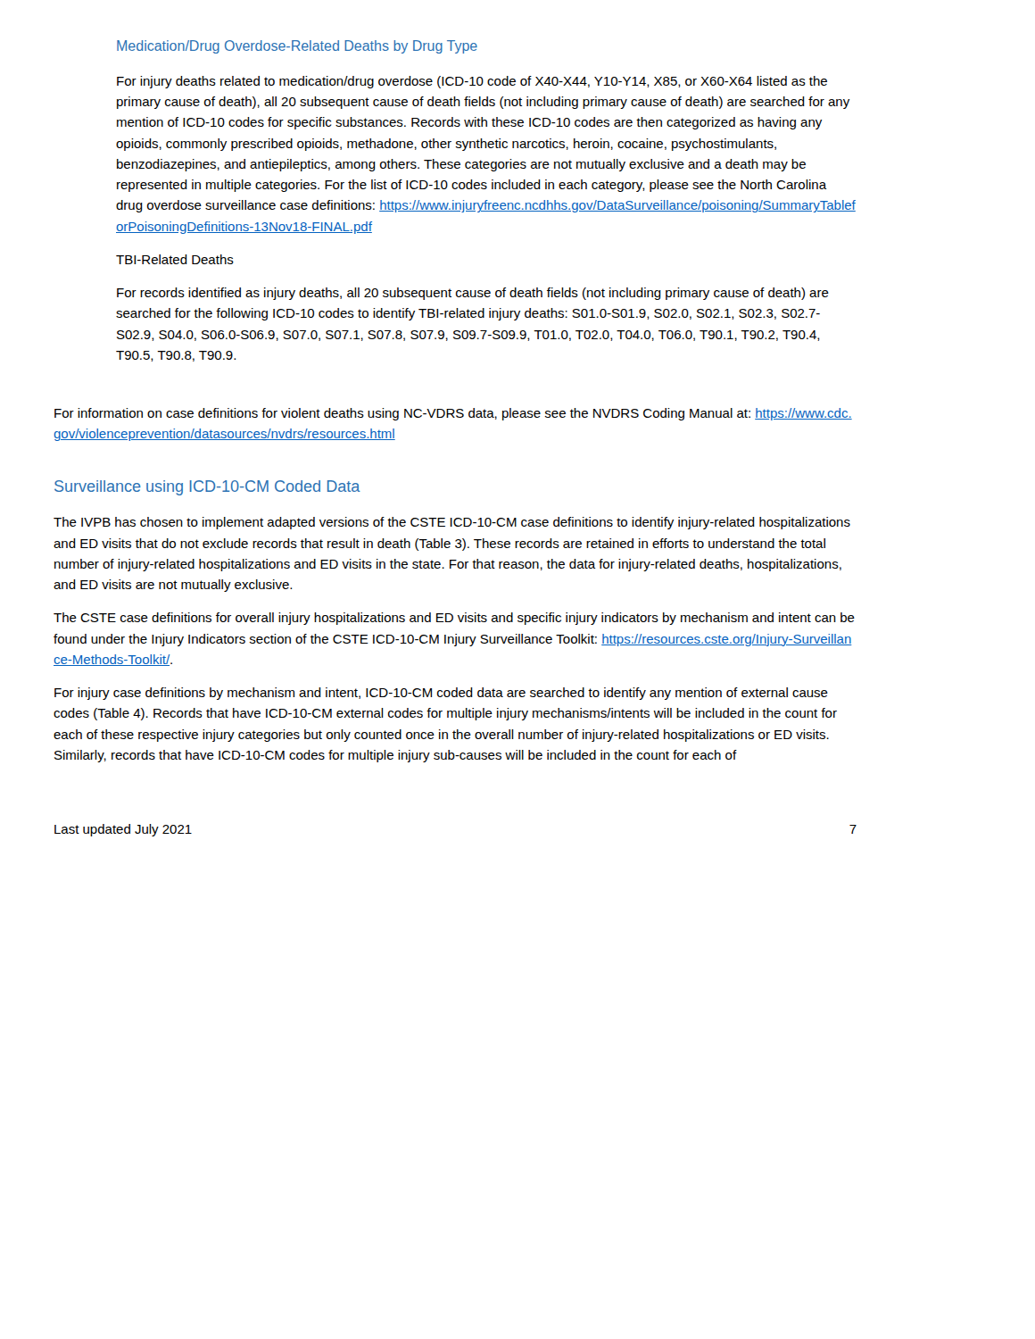Medication/Drug Overdose-Related Deaths by Drug Type
For injury deaths related to medication/drug overdose (ICD-10 code of X40-X44, Y10-Y14, X85, or X60-X64 listed as the primary cause of death), all 20 subsequent cause of death fields (not including primary cause of death) are searched for any mention of ICD-10 codes for specific substances. Records with these ICD-10 codes are then categorized as having any opioids, commonly prescribed opioids, methadone, other synthetic narcotics, heroin, cocaine, psychostimulants, benzodiazepines, and antiepileptics, among others. These categories are not mutually exclusive and a death may be represented in multiple categories. For the list of ICD-10 codes included in each category, please see the North Carolina drug overdose surveillance case definitions: https://www.injuryfreenc.ncdhhs.gov/DataSurveillance/poisoning/SummaryTableforPoisoningDefinitions-13Nov18-FINAL.pdf
TBI-Related Deaths
For records identified as injury deaths, all 20 subsequent cause of death fields (not including primary cause of death) are searched for the following ICD-10 codes to identify TBI-related injury deaths: S01.0-S01.9, S02.0, S02.1, S02.3, S02.7-S02.9, S04.0, S06.0-S06.9, S07.0, S07.1, S07.8, S07.9, S09.7-S09.9, T01.0, T02.0, T04.0, T06.0, T90.1, T90.2, T90.4, T90.5, T90.8, T90.9.
For information on case definitions for violent deaths using NC-VDRS data, please see the NVDRS Coding Manual at: https://www.cdc.gov/violenceprevention/datasources/nvdrs/resources.html
Surveillance using ICD-10-CM Coded Data
The IVPB has chosen to implement adapted versions of the CSTE ICD-10-CM case definitions to identify injury-related hospitalizations and ED visits that do not exclude records that result in death (Table 3). These records are retained in efforts to understand the total number of injury-related hospitalizations and ED visits in the state. For that reason, the data for injury-related deaths, hospitalizations, and ED visits are not mutually exclusive.
The CSTE case definitions for overall injury hospitalizations and ED visits and specific injury indicators by mechanism and intent can be found under the Injury Indicators section of the CSTE ICD-10-CM Injury Surveillance Toolkit: https://resources.cste.org/Injury-Surveillance-Methods-Toolkit/.
For injury case definitions by mechanism and intent, ICD-10-CM coded data are searched to identify any mention of external cause codes (Table 4). Records that have ICD-10-CM external codes for multiple injury mechanisms/intents will be included in the count for each of these respective injury categories but only counted once in the overall number of injury-related hospitalizations or ED visits. Similarly, records that have ICD-10-CM codes for multiple injury sub-causes will be included in the count for each of
Last updated July 2021 7